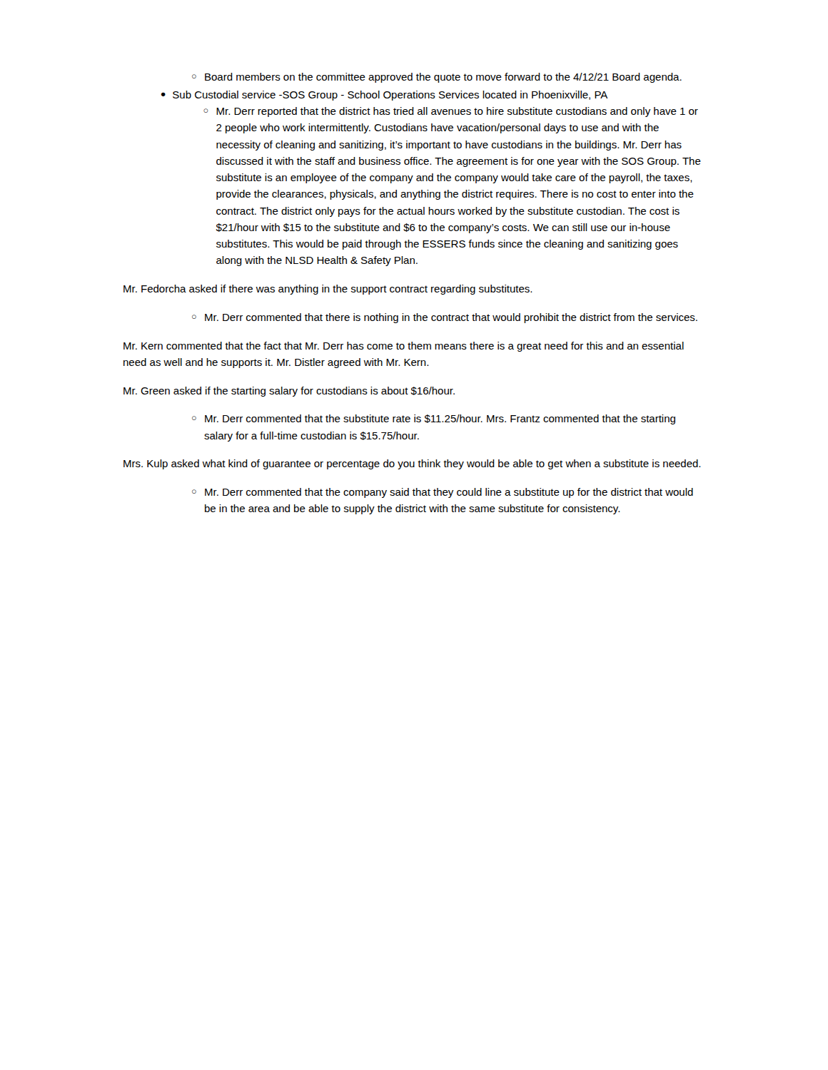Board members on the committee approved the quote to move forward to the 4/12/21 Board agenda.
Sub Custodial service -SOS Group - School Operations Services located in Phoenixville, PA
Mr. Derr reported that the district has tried all avenues to hire substitute custodians and only have 1 or 2 people who work intermittently. Custodians have vacation/personal days to use and with the necessity of cleaning and sanitizing, it’s important to have custodians in the buildings. Mr. Derr has discussed it with the staff and business office. The agreement is for one year with the SOS Group. The substitute is an employee of the company and the company would take care of the payroll, the taxes, provide the clearances, physicals, and anything the district requires. There is no cost to enter into the contract. The district only pays for the actual hours worked by the substitute custodian. The cost is $21/hour with $15 to the substitute and $6 to the company’s costs. We can still use our in-house substitutes. This would be paid through the ESSERS funds since the cleaning and sanitizing goes along with the NLSD Health & Safety Plan.
Mr. Fedorcha asked if there was anything in the support contract regarding substitutes.
Mr. Derr commented that there is nothing in the contract that would prohibit the district from the services.
Mr. Kern commented that the fact that Mr. Derr has come to them means there is a great need for this and an essential need as well and he supports it. Mr. Distler agreed with Mr. Kern.
Mr. Green asked if the starting salary for custodians is about $16/hour.
Mr. Derr commented that the substitute rate is $11.25/hour. Mrs. Frantz commented that the starting salary for a full-time custodian is $15.75/hour.
Mrs. Kulp asked what kind of guarantee or percentage do you think they would be able to get when a substitute is needed.
Mr. Derr commented that the company said that they could line a substitute up for the district that would be in the area and be able to supply the district with the same substitute for consistency.